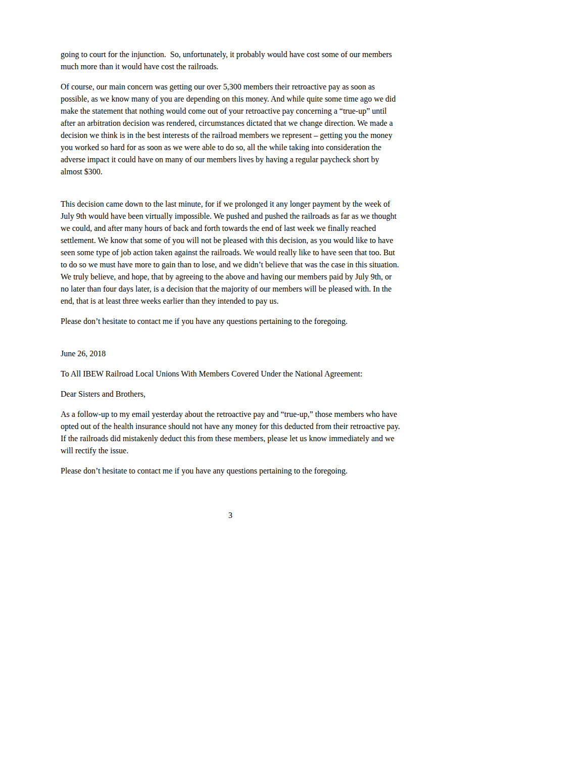going to court for the injunction. So, unfortunately, it probably would have cost some of our members much more than it would have cost the railroads.
Of course, our main concern was getting our over 5,300 members their retroactive pay as soon as possible, as we know many of you are depending on this money. And while quite some time ago we did make the statement that nothing would come out of your retroactive pay concerning a “true-up” until after an arbitration decision was rendered, circumstances dictated that we change direction. We made a decision we think is in the best interests of the railroad members we represent – getting you the money you worked so hard for as soon as we were able to do so, all the while taking into consideration the adverse impact it could have on many of our members lives by having a regular paycheck short by almost $300.
This decision came down to the last minute, for if we prolonged it any longer payment by the week of July 9th would have been virtually impossible. We pushed and pushed the railroads as far as we thought we could, and after many hours of back and forth towards the end of last week we finally reached settlement. We know that some of you will not be pleased with this decision, as you would like to have seen some type of job action taken against the railroads. We would really like to have seen that too. But to do so we must have more to gain than to lose, and we didn’t believe that was the case in this situation. We truly believe, and hope, that by agreeing to the above and having our members paid by July 9th, or no later than four days later, is a decision that the majority of our members will be pleased with. In the end, that is at least three weeks earlier than they intended to pay us.
Please don’t hesitate to contact me if you have any questions pertaining to the foregoing.
June 26, 2018
To All IBEW Railroad Local Unions With Members Covered Under the National Agreement:
Dear Sisters and Brothers,
As a follow-up to my email yesterday about the retroactive pay and “true-up,” those members who have opted out of the health insurance should not have any money for this deducted from their retroactive pay. If the railroads did mistakenly deduct this from these members, please let us know immediately and we will rectify the issue.
Please don’t hesitate to contact me if you have any questions pertaining to the foregoing.
3